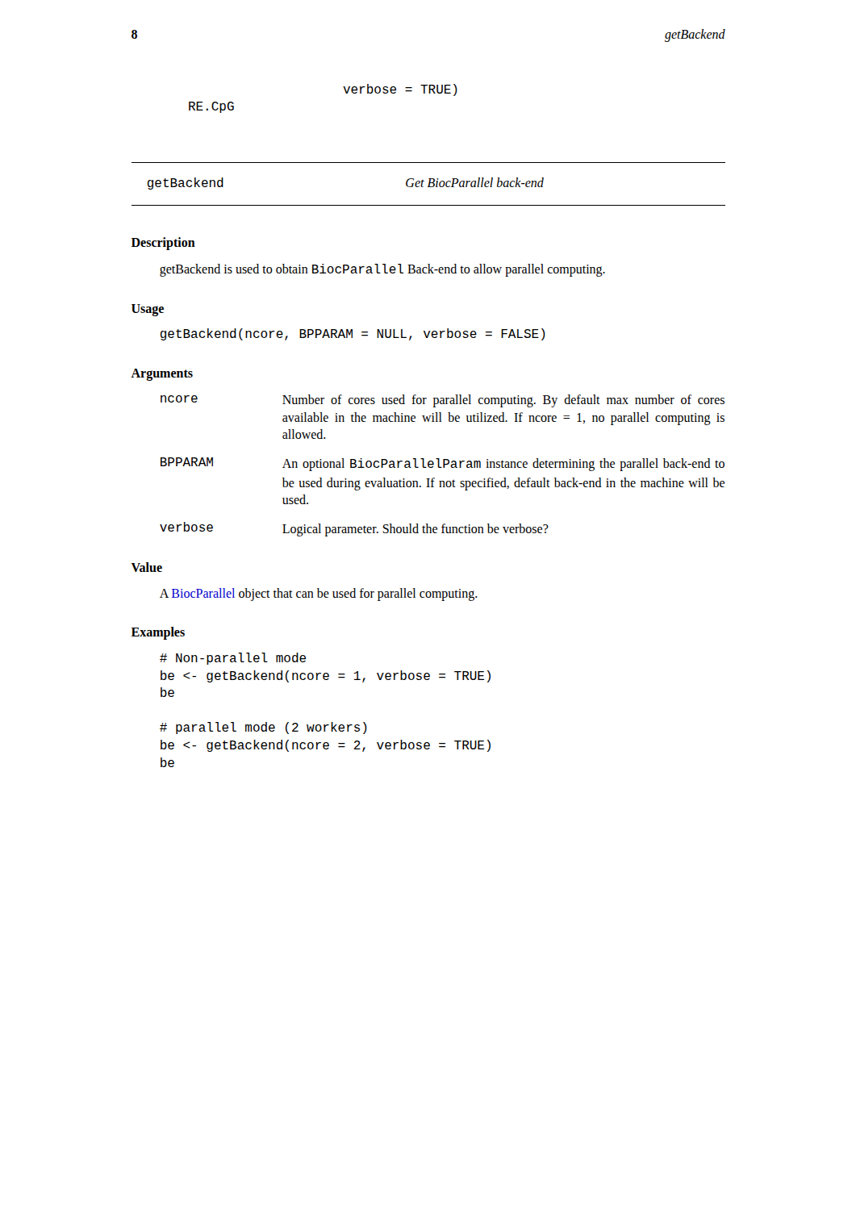8 getBackend
                    verbose = TRUE)
RE.CpG
getBackend Get BiocParallel back-end
Description
getBackend is used to obtain BiocParallel Back-end to allow parallel computing.
Usage
getBackend(ncore, BPPARAM = NULL, verbose = FALSE)
Arguments
ncore
Number of cores used for parallel computing. By default max number of cores available in the machine will be utilized. If ncore = 1, no parallel computing is allowed.
BPPARAM
An optional BiocParallelParam instance determining the parallel back-end to be used during evaluation. If not specified, default back-end in the machine will be used.
verbose
Logical parameter. Should the function be verbose?
Value
A BiocParallel object that can be used for parallel computing.
Examples
# Non-parallel mode
be <- getBackend(ncore = 1, verbose = TRUE)
be

# parallel mode (2 workers)
be <- getBackend(ncore = 2, verbose = TRUE)
be